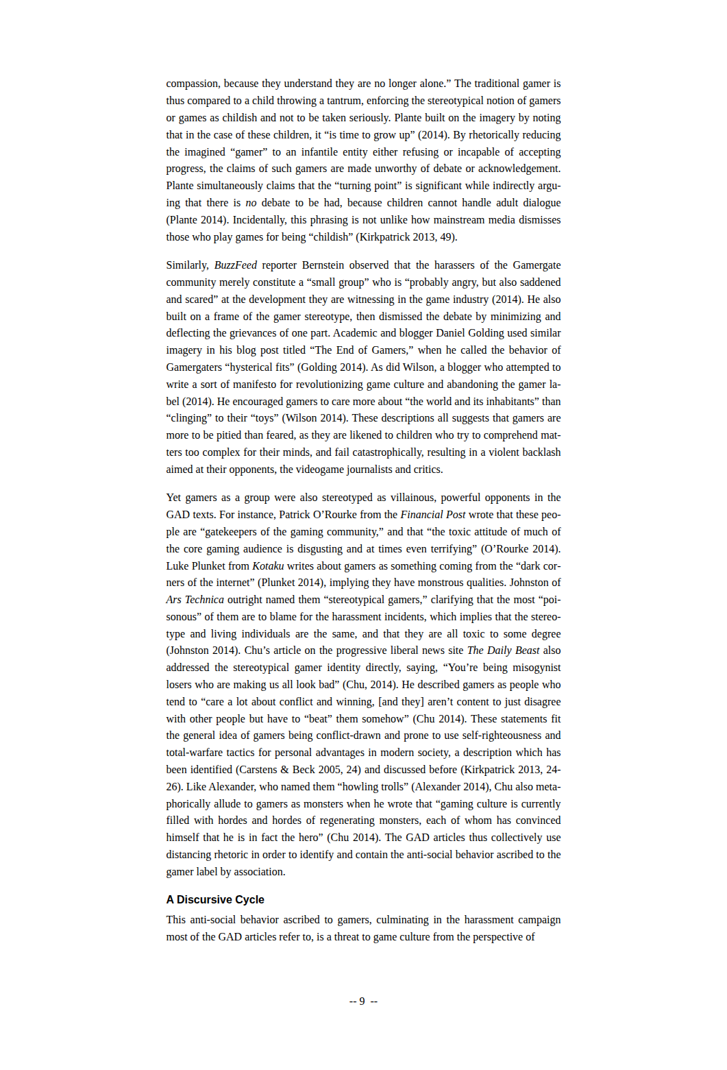compassion, because they understand they are no longer alone.” The traditional gamer is thus compared to a child throwing a tantrum, enforcing the stereotypical notion of gamers or games as childish and not to be taken seriously. Plante built on the imagery by noting that in the case of these children, it “is time to grow up” (2014). By rhetorically reducing the imagined “gamer” to an infantile entity either refusing or incapable of accepting progress, the claims of such gamers are made unworthy of debate or acknowledgement. Plante simultaneously claims that the “turning point” is significant while indirectly arguing that there is no debate to be had, because children cannot handle adult dialogue (Plante 2014). Incidentally, this phrasing is not unlike how mainstream media dismisses those who play games for being “childish” (Kirkpatrick 2013, 49).
Similarly, BuzzFeed reporter Bernstein observed that the harassers of the Gamergate community merely constitute a “small group” who is “probably angry, but also saddened and scared” at the development they are witnessing in the game industry (2014). He also built on a frame of the gamer stereotype, then dismissed the debate by minimizing and deflecting the grievances of one part. Academic and blogger Daniel Golding used similar imagery in his blog post titled “The End of Gamers,” when he called the behavior of Gamergaters “hysterical fits” (Golding 2014). As did Wilson, a blogger who attempted to write a sort of manifesto for revolutionizing game culture and abandoning the gamer label (2014). He encouraged gamers to care more about “the world and its inhabitants” than “clinging” to their “toys” (Wilson 2014). These descriptions all suggests that gamers are more to be pitied than feared, as they are likened to children who try to comprehend matters too complex for their minds, and fail catastrophically, resulting in a violent backlash aimed at their opponents, the videogame journalists and critics.
Yet gamers as a group were also stereotyped as villainous, powerful opponents in the GAD texts. For instance, Patrick O’Rourke from the Financial Post wrote that these people are “gatekeepers of the gaming community,” and that “the toxic attitude of much of the core gaming audience is disgusting and at times even terrifying” (O’Rourke 2014). Luke Plunket from Kotaku writes about gamers as something coming from the “dark corners of the internet” (Plunket 2014), implying they have monstrous qualities. Johnston of Ars Technica outright named them “stereotypical gamers,” clarifying that the most “poisonous” of them are to blame for the harassment incidents, which implies that the stereotype and living individuals are the same, and that they are all toxic to some degree (Johnston 2014). Chu’s article on the progressive liberal news site The Daily Beast also addressed the stereotypical gamer identity directly, saying, “You’re being misogynist losers who are making us all look bad” (Chu, 2014). He described gamers as people who tend to “care a lot about conflict and winning, [and they] aren’t content to just disagree with other people but have to “beat” them somehow” (Chu 2014). These statements fit the general idea of gamers being conflict-drawn and prone to use self-righteousness and total-warfare tactics for personal advantages in modern society, a description which has been identified (Carstens & Beck 2005, 24) and discussed before (Kirkpatrick 2013, 24-26). Like Alexander, who named them “howling trolls” (Alexander 2014), Chu also metaphorically allude to gamers as monsters when he wrote that “gaming culture is currently filled with hordes and hordes of regenerating monsters, each of whom has convinced himself that he is in fact the hero” (Chu 2014). The GAD articles thus collectively use distancing rhetoric in order to identify and contain the anti-social behavior ascribed to the gamer label by association.
A Discursive Cycle
This anti-social behavior ascribed to gamers, culminating in the harassment campaign most of the GAD articles refer to, is a threat to game culture from the perspective of
-- 9 --